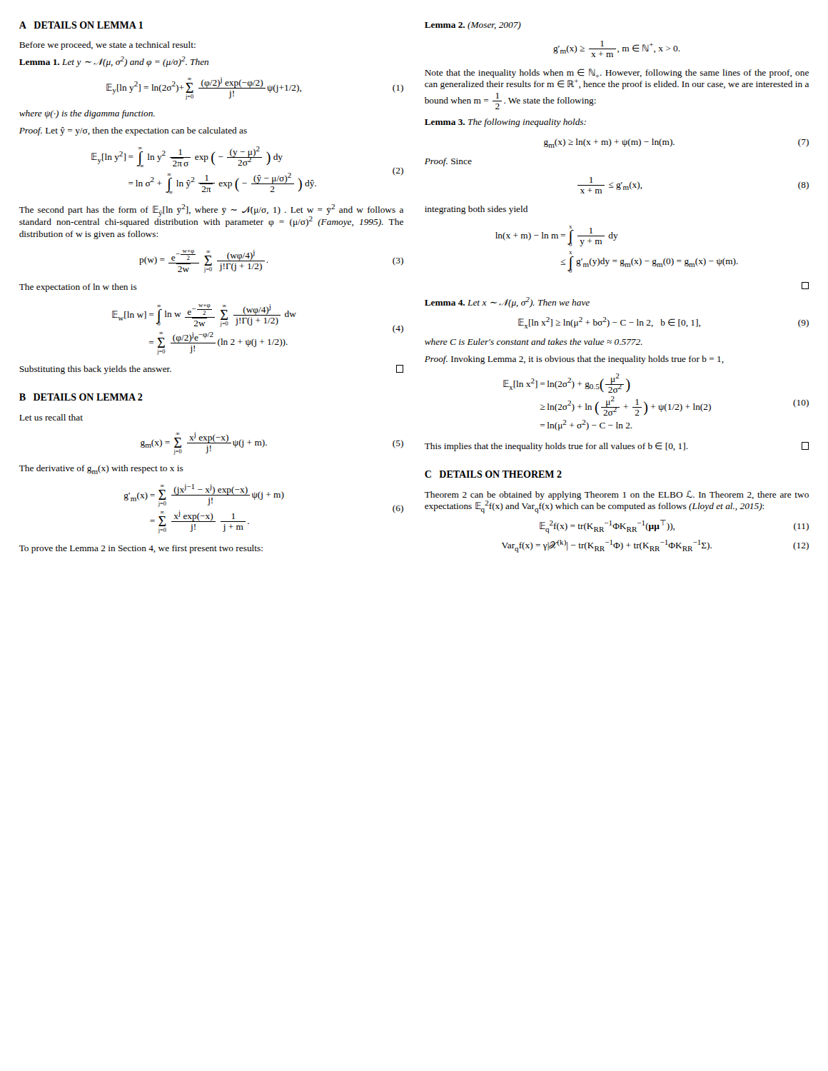A DETAILS ON LEMMA 1
Before we proceed, we state a technical result:
Lemma 1. Let y ∼ 𝒩(μ, σ2) and φ = (μ/σ)2. Then
𝔼y[ln y2] = ln(2σ2)+∞Σj=0 (φ/2)j exp(−φ/2) j!ψ(j+1/2),
(1)
where ψ(·) is the digamma function.
Proof. Let ŷ = y/σ, then the expectation can be calculated as
| 𝔼 y [ln y 2 ] | = | ∞ ∫ −∞ ln y 2 1 2π σ exp ( − (y − μ) 2 2σ 2 ) dy |
| | = | ln σ 2 + ∞ ∫ −∞ ln ŷ 2 1 2π exp ( − (ŷ − μ/σ) 2 2 ) dŷ. |
(2)
The second part has the form of 𝔼ȳ[ln ȳ2], where ȳ ∼ 𝒩(μ/σ, 1) . Let w = ȳ2 and w follows a standard non-central chi-squared distribution with parameter φ = (μ/σ)2 (Famoye, 1995). The distribution of w is given as follows:
p(w) = e−w+φ 22w ∞Σj=0 (wφ/4)j j!Γ(j + 1/2).
(3)
The expectation of ln w then is
| 𝔼 w [ln w] | = | ∞ ∫ 0 ln w e − w+φ 2 2w ∞ Σ j=0 (wφ/4) j j!Γ(j + 1/2) dw |
| | = | ∞ Σ j=0 (φ/2) j e −φ/2 j! (ln 2 + ψ(j + 1/2)). |
(4)
Substituting this back yields the answer.
B DETAILS ON LEMMA 2
Let us recall that
gm(x) = ∞Σj=0 xj exp(−x) j!ψ(j + m).
(5)
The derivative of gm(x) with respect to x is
| g′ m (x) | = | ∞ Σ j=0 (jx j−1 − x j ) exp(−x) j! ψ(j + m) |
| | = | ∞ Σ j=0 x j exp(−x) j! 1 j + m . |
(6)
To prove the Lemma 2 in Section 4, we first present two results:
Lemma 2. (Moser, 2007)
g′m(x) ≥ 1 x + m, m ∈ ℕ+, x > 0.
Note that the inequality holds when m ∈ ℕ+. However, following the same lines of the proof, one can generalized their results for m ∈ ℝ+, hence the proof is elided. In our case, we are interested in a bound when m = 12. We state the following:
Lemma 3. The following inequality holds:
gm(x) ≥ ln(x + m) + ψ(m) − ln(m).
(7)
Proof. Since
1 x + m ≤ g′m(x),
(8)
integrating both sides yield
| ln(x + m) − ln m | = | x ∫ 0 1 y + m dy |
| | ≤ | x ∫ 0 g′ m (y)dy = g m (x) − g m (0) = g m (x) − ψ(m). |
Lemma 4. Let x ∼ 𝒩(μ, σ2). Then we have
𝔼x[ln x2] ≥ ln(μ2 + bσ2) − C − ln 2, b ∈ [0, 1],
(9)
where C is Euler's constant and takes the value ≈ 0.5772.
Proof. Invoking Lemma 2, it is obvious that the inequality holds true for b = 1,
| 𝔼 x [ln x 2 ] | = | ln(2σ 2 ) + g 0.5 ( μ 2 2σ 2 ) |
| | ≥ | ln(2σ 2 ) + ln ( μ 2 2σ 2 + 1 2 ) + ψ(1/2) + ln(2) |
| | = | ln(μ 2 + σ 2 ) − C − ln 2. |
(10)
This implies that the inequality holds true for all values of b ∈ [0, 1].
C DETAILS ON THEOREM 2
Theorem 2 can be obtained by applying Theorem 1 on the ELBO ℒ. In Theorem 2, there are two expectations 𝔼q2f(x) and Varqf(x) which can be computed as follows (Lloyd et al., 2015):
𝔼q2f(x) = tr(KRR−1ΦKRR−1(μμ⊤)),
(11)
Varqf(x) = γ|𝒳(k)| − tr(KRR−1Φ) + tr(KRR−1ΦKRR−1Σ).
(12)